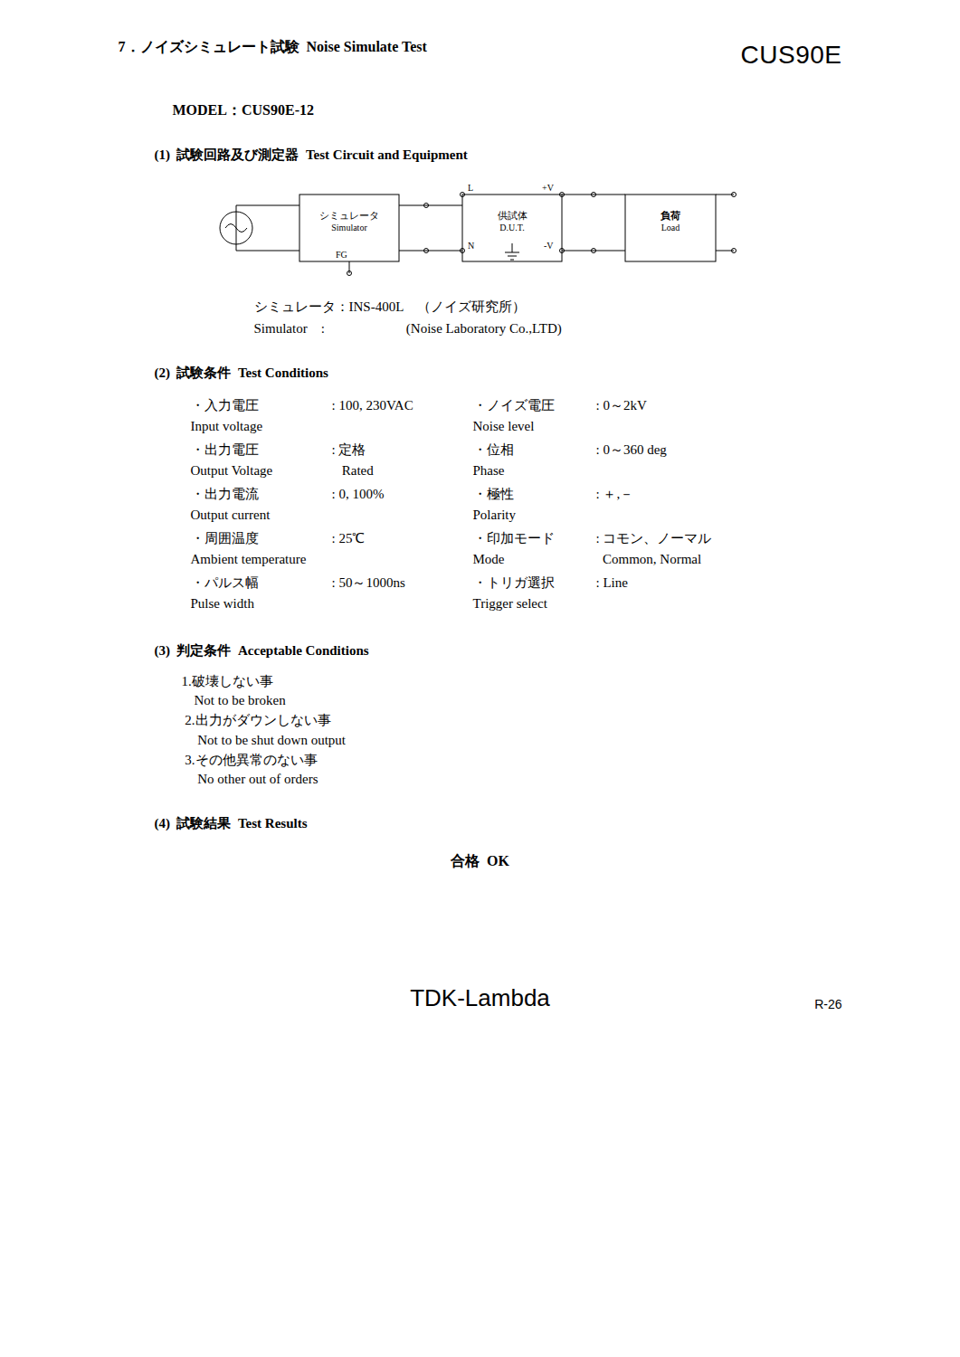7．ノイズシミュレート試験 Noise Simulate Test
CUS90E
MODEL：CUS90E-12
(1) 試験回路及び測定器 Test Circuit and Equipment
シミュレータ Simulator FG 供試体 D.U.T. L N +V -V 負荷 Load
シミュレータ：INS-400L （ノイズ研究所）
Simulator : (Noise Laboratory Co.,LTD)
(2) 試験条件 Test Conditions
| ・入力電圧 | : 100, 230VAC | ・ノイズ電圧 | : 0～2kV |
| Input voltage | | Noise level | |
| ・出力電圧 | : 定格 | ・位相 | : 0～360 deg |
| Output Voltage | Rated | Phase | |
| ・出力電流 | : 0, 100% | ・極性 | : ＋,－ |
| Output current | | Polarity | |
| ・周囲温度 | : 25℃ | ・印加モード | : コモン、ノーマル |
| Ambient temperature | | Mode | Common, Normal |
| ・パルス幅 | : 50～1000ns | ・トリガ選択 | : Line |
| Pulse width | | Trigger select | |
(3) 判定条件 Acceptable Conditions
1.破壊しない事
Not to be broken
2.出力がダウンしない事
Not to be shut down output
3.その他異常のない事
No other out of orders
(4) 試験結果 Test Results
合格 OK
TDK-Lambda
R-26